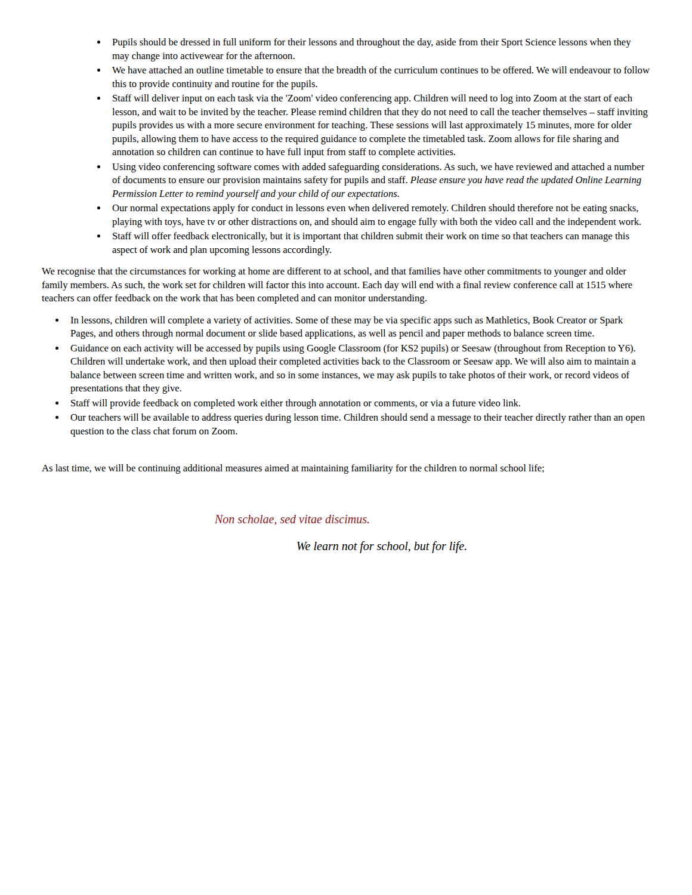Pupils should be dressed in full uniform for their lessons and throughout the day, aside from their Sport Science lessons when they may change into activewear for the afternoon.
We have attached an outline timetable to ensure that the breadth of the curriculum continues to be offered. We will endeavour to follow this to provide continuity and routine for the pupils.
Staff will deliver input on each task via the 'Zoom' video conferencing app. Children will need to log into Zoom at the start of each lesson, and wait to be invited by the teacher. Please remind children that they do not need to call the teacher themselves – staff inviting pupils provides us with a more secure environment for teaching. These sessions will last approximately 15 minutes, more for older pupils, allowing them to have access to the required guidance to complete the timetabled task. Zoom allows for file sharing and annotation so children can continue to have full input from staff to complete activities.
Using video conferencing software comes with added safeguarding considerations. As such, we have reviewed and attached a number of documents to ensure our provision maintains safety for pupils and staff. Please ensure you have read the updated Online Learning Permission Letter to remind yourself and your child of our expectations.
Our normal expectations apply for conduct in lessons even when delivered remotely. Children should therefore not be eating snacks, playing with toys, have tv or other distractions on, and should aim to engage fully with both the video call and the independent work.
Staff will offer feedback electronically, but it is important that children submit their work on time so that teachers can manage this aspect of work and plan upcoming lessons accordingly.
We recognise that the circumstances for working at home are different to at school, and that families have other commitments to younger and older family members. As such, the work set for children will factor this into account. Each day will end with a final review conference call at 1515 where teachers can offer feedback on the work that has been completed and can monitor understanding.
In lessons, children will complete a variety of activities. Some of these may be via specific apps such as Mathletics, Book Creator or Spark Pages, and others through normal document or slide based applications, as well as pencil and paper methods to balance screen time.
Guidance on each activity will be accessed by pupils using Google Classroom (for KS2 pupils) or Seesaw (throughout from Reception to Y6). Children will undertake work, and then upload their completed activities back to the Classroom or Seesaw app. We will also aim to maintain a balance between screen time and written work, and so in some instances, we may ask pupils to take photos of their work, or record videos of presentations that they give.
Staff will provide feedback on completed work either through annotation or comments, or via a future video link.
Our teachers will be available to address queries during lesson time. Children should send a message to their teacher directly rather than an open question to the class chat forum on Zoom.
As last time, we will be continuing additional measures aimed at maintaining familiarity for the children to normal school life;
Non scholae, sed vitae discimus.
We learn not for school, but for life.